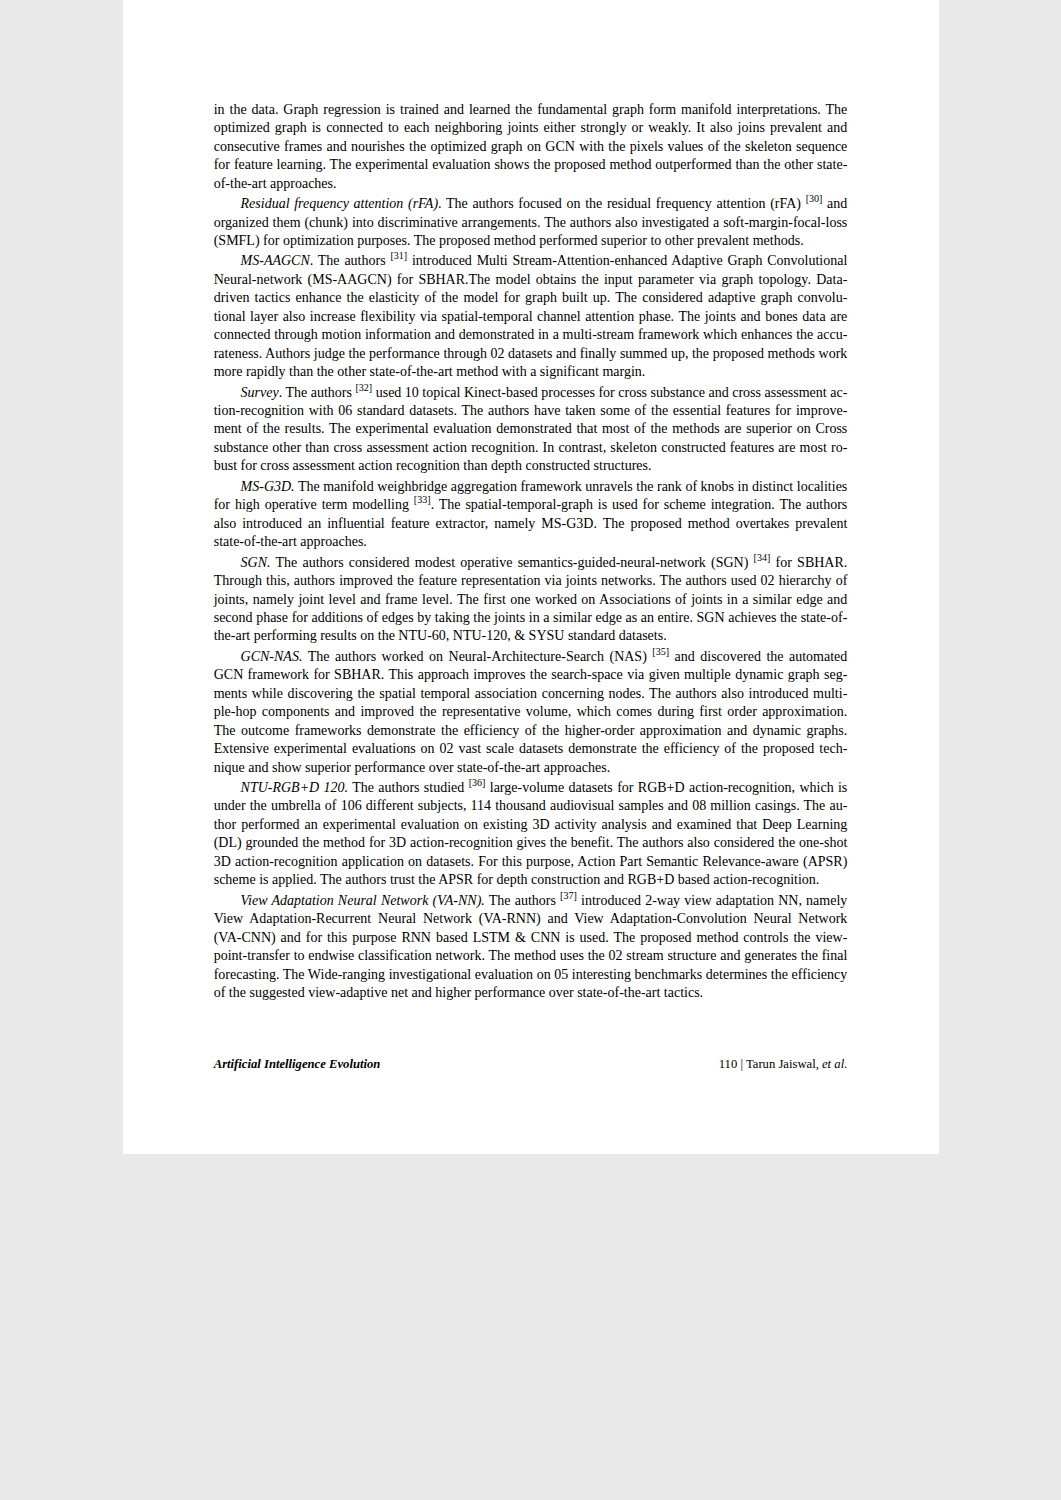in the data. Graph regression is trained and learned the fundamental graph form manifold interpretations. The optimized graph is connected to each neighboring joints either strongly or weakly. It also joins prevalent and consecutive frames and nourishes the optimized graph on GCN with the pixels values of the skeleton sequence for feature learning. The experimental evaluation shows the proposed method outperformed than the other state-of-the-art approaches.
Residual frequency attention (rFA). The authors focused on the residual frequency attention (rFA) [30] and organized them (chunk) into discriminative arrangements. The authors also investigated a soft-margin-focal-loss (SMFL) for optimization purposes. The proposed method performed superior to other prevalent methods.
MS-AAGCN. The authors [31] introduced Multi Stream-Attention-enhanced Adaptive Graph Convolutional Neural-network (MS-AAGCN) for SBHAR.The model obtains the input parameter via graph topology. Data-driven tactics enhance the elasticity of the model for graph built up. The considered adaptive graph convolutional layer also increase flexibility via spatial-temporal channel attention phase. The joints and bones data are connected through motion information and demonstrated in a multi-stream framework which enhances the accurateness. Authors judge the performance through 02 datasets and finally summed up, the proposed methods work more rapidly than the other state-of-the-art method with a significant margin.
Survey. The authors [32] used 10 topical Kinect-based processes for cross substance and cross assessment action-recognition with 06 standard datasets. The authors have taken some of the essential features for improvement of the results. The experimental evaluation demonstrated that most of the methods are superior on Cross substance other than cross assessment action recognition. In contrast, skeleton constructed features are most robust for cross assessment action recognition than depth constructed structures.
MS-G3D. The manifold weighbridge aggregation framework unravels the rank of knobs in distinct localities for high operative term modelling [33]. The spatial-temporal-graph is used for scheme integration. The authors also introduced an influential feature extractor, namely MS-G3D. The proposed method overtakes prevalent state-of-the-art approaches.
SGN. The authors considered modest operative semantics-guided-neural-network (SGN) [34] for SBHAR. Through this, authors improved the feature representation via joints networks. The authors used 02 hierarchy of joints, namely joint level and frame level. The first one worked on Associations of joints in a similar edge and second phase for additions of edges by taking the joints in a similar edge as an entire. SGN achieves the state-of-the-art performing results on the NTU-60, NTU-120, & SYSU standard datasets.
GCN-NAS. The authors worked on Neural-Architecture-Search (NAS) [35] and discovered the automated GCN framework for SBHAR. This approach improves the search-space via given multiple dynamic graph segments while discovering the spatial temporal association concerning nodes. The authors also introduced multiple-hop components and improved the representative volume, which comes during first order approximation. The outcome frameworks demonstrate the efficiency of the higher-order approximation and dynamic graphs. Extensive experimental evaluations on 02 vast scale datasets demonstrate the efficiency of the proposed technique and show superior performance over state-of-the-art approaches.
NTU-RGB+D 120. The authors studied [36] large-volume datasets for RGB+D action-recognition, which is under the umbrella of 106 different subjects, 114 thousand audiovisual samples and 08 million casings. The author performed an experimental evaluation on existing 3D activity analysis and examined that Deep Learning (DL) grounded the method for 3D action-recognition gives the benefit. The authors also considered the one-shot 3D action-recognition application on datasets. For this purpose, Action Part Semantic Relevance-aware (APSR) scheme is applied. The authors trust the APSR for depth construction and RGB+D based action-recognition.
View Adaptation Neural Network (VA-NN). The authors [37] introduced 2-way view adaptation NN, namely View Adaptation-Recurrent Neural Network (VA-RNN) and View Adaptation-Convolution Neural Network (VA-CNN) and for this purpose RNN based LSTM & CNN is used. The proposed method controls the viewpoint-transfer to endwise classification network. The method uses the 02 stream structure and generates the final forecasting. The Wide-ranging investigational evaluation on 05 interesting benchmarks determines the efficiency of the suggested view-adaptive net and higher performance over state-of-the-art tactics.
Artificial Intelligence Evolution 110 | Tarun Jaiswal, et al.